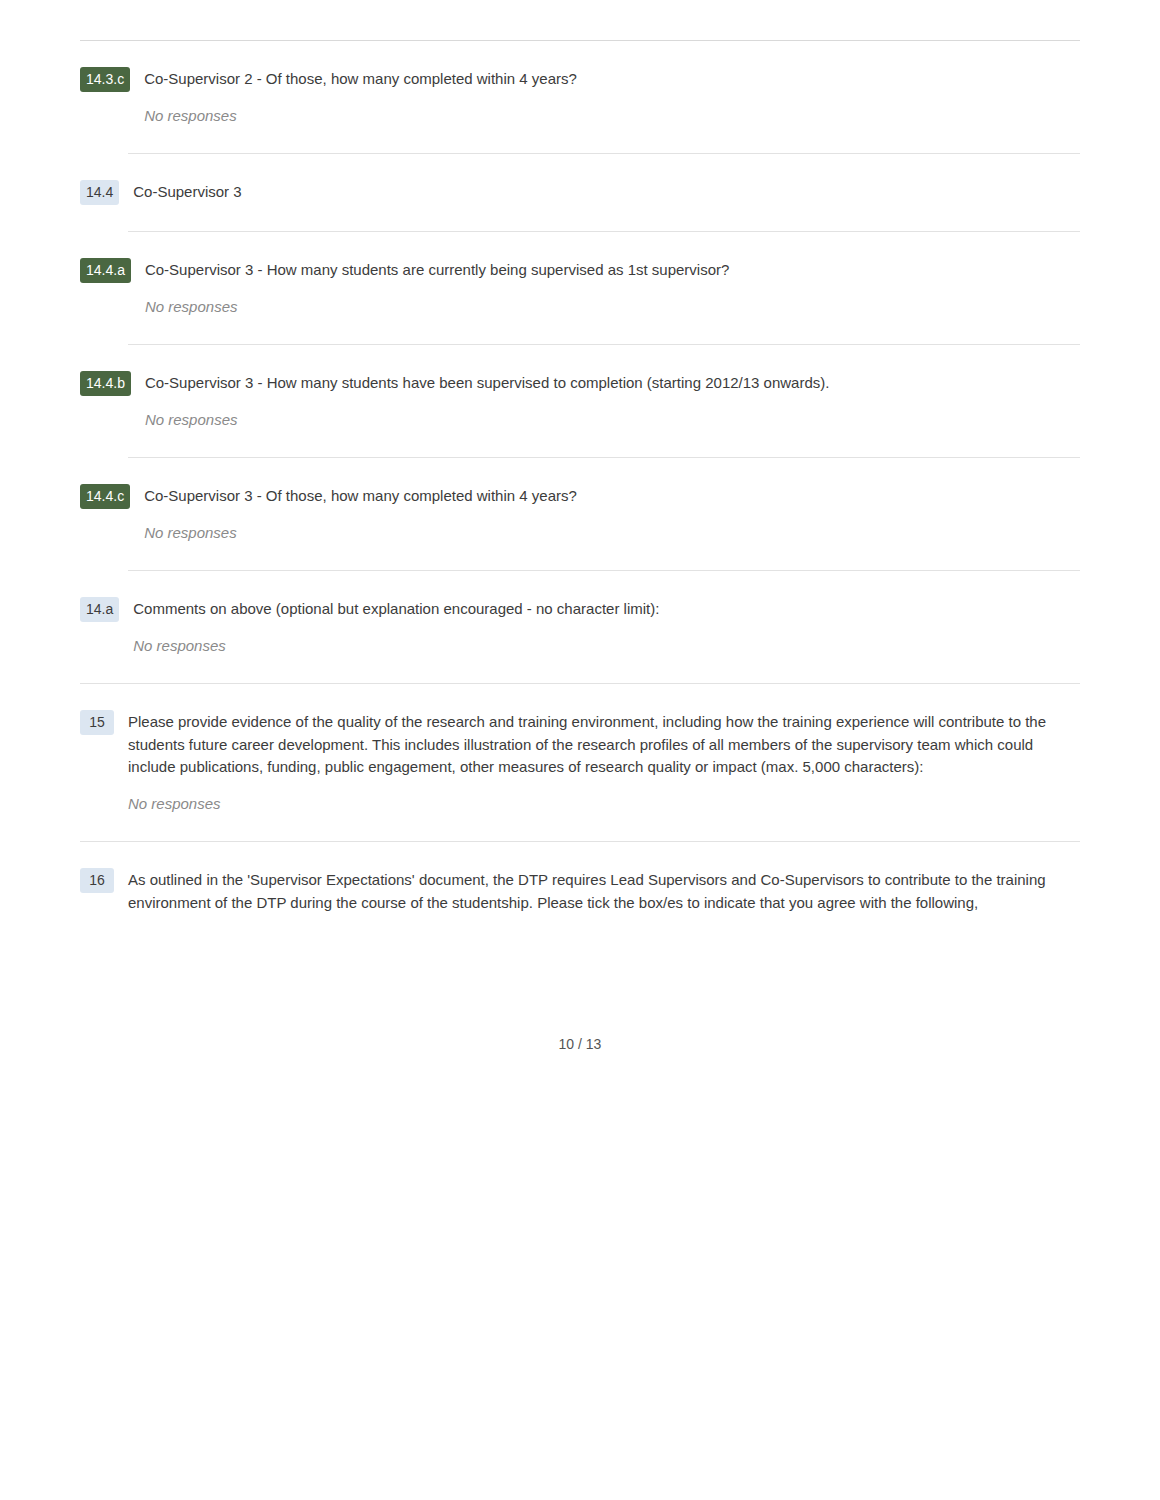14.3.c
Co-Supervisor 2 - Of those, how many completed within 4 years?
No responses
14.4
Co-Supervisor 3
14.4.a
Co-Supervisor 3 - How many students are currently being supervised as 1st supervisor?
No responses
14.4.b
Co-Supervisor 3 - How many students have been supervised to completion (starting 2012/13 onwards).
No responses
14.4.c
Co-Supervisor 3 - Of those, how many completed within 4 years?
No responses
14.a
Comments on above (optional but explanation encouraged - no character limit):
No responses
15
Please provide evidence of the quality of the research and training environment, including how the training experience will contribute to the students future career development. This includes illustration of the research profiles of all members of the supervisory team which could include publications, funding, public engagement, other measures of research quality or impact (max. 5,000 characters):
No responses
16
As outlined in the 'Supervisor Expectations' document, the DTP requires Lead Supervisors and Co-Supervisors to contribute to the training environment of the DTP during the course of the studentship. Please tick the box/es to indicate that you agree with the following,
10 / 13